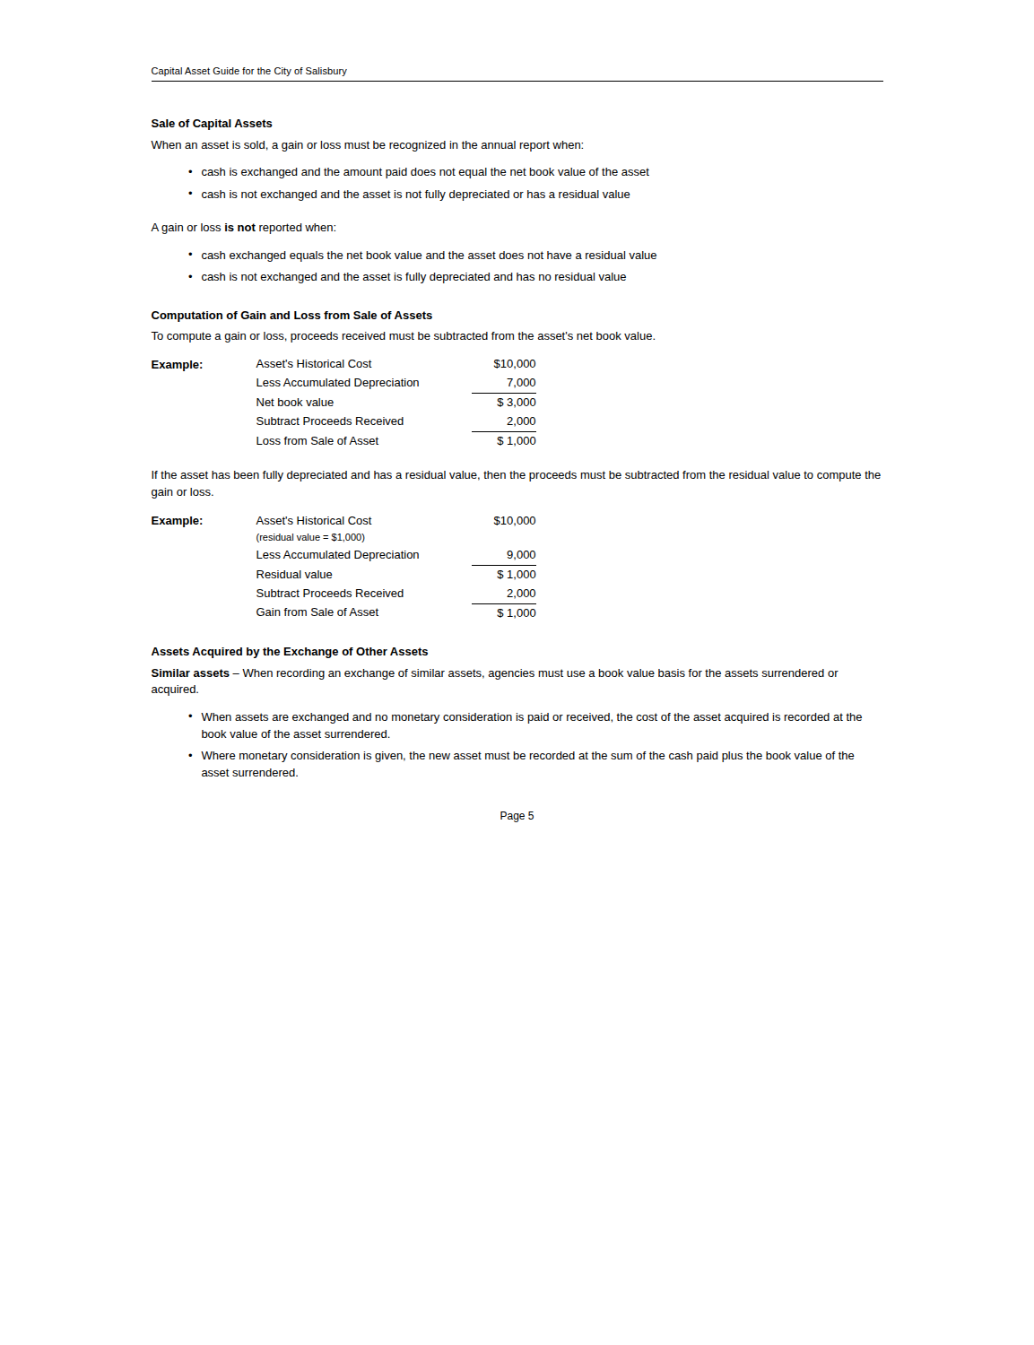Capital Asset Guide for the City of Salisbury
Sale of Capital Assets
When an asset is sold, a gain or loss must be recognized in the annual report when:
cash is exchanged and the amount paid does not equal the net book value of the asset
cash is not exchanged and the asset is not fully depreciated or has a residual value
A gain or loss is not reported when:
cash exchanged equals the net book value and the asset does not have a residual value
cash is not exchanged and the asset is fully depreciated and has no residual value
Computation of Gain and Loss from Sale of Assets
To compute a gain or loss, proceeds received must be subtracted from the asset's net book value.
Example:
| Asset's Historical Cost | $10,000 |
| Less Accumulated Depreciation | 7,000 |
| Net book value | $ 3,000 |
| Subtract Proceeds Received | 2,000 |
| Loss from Sale of Asset | $ 1,000 |
If the asset has been fully depreciated and has a residual value, then the proceeds must be subtracted from the residual value to compute the gain or loss.
Example:
| Asset's Historical Cost | $10,000 |
| (residual value = $1,000) | |
| Less Accumulated Depreciation | 9,000 |
| Residual value | $ 1,000 |
| Subtract Proceeds Received | 2,000 |
| Gain from Sale of Asset | $ 1,000 |
Assets Acquired by the Exchange of Other Assets
Similar assets – When recording an exchange of similar assets, agencies must use a book value basis for the assets surrendered or acquired.
When assets are exchanged and no monetary consideration is paid or received, the cost of the asset acquired is recorded at the book value of the asset surrendered.
Where monetary consideration is given, the new asset must be recorded at the sum of the cash paid plus the book value of the asset surrendered.
Page 5